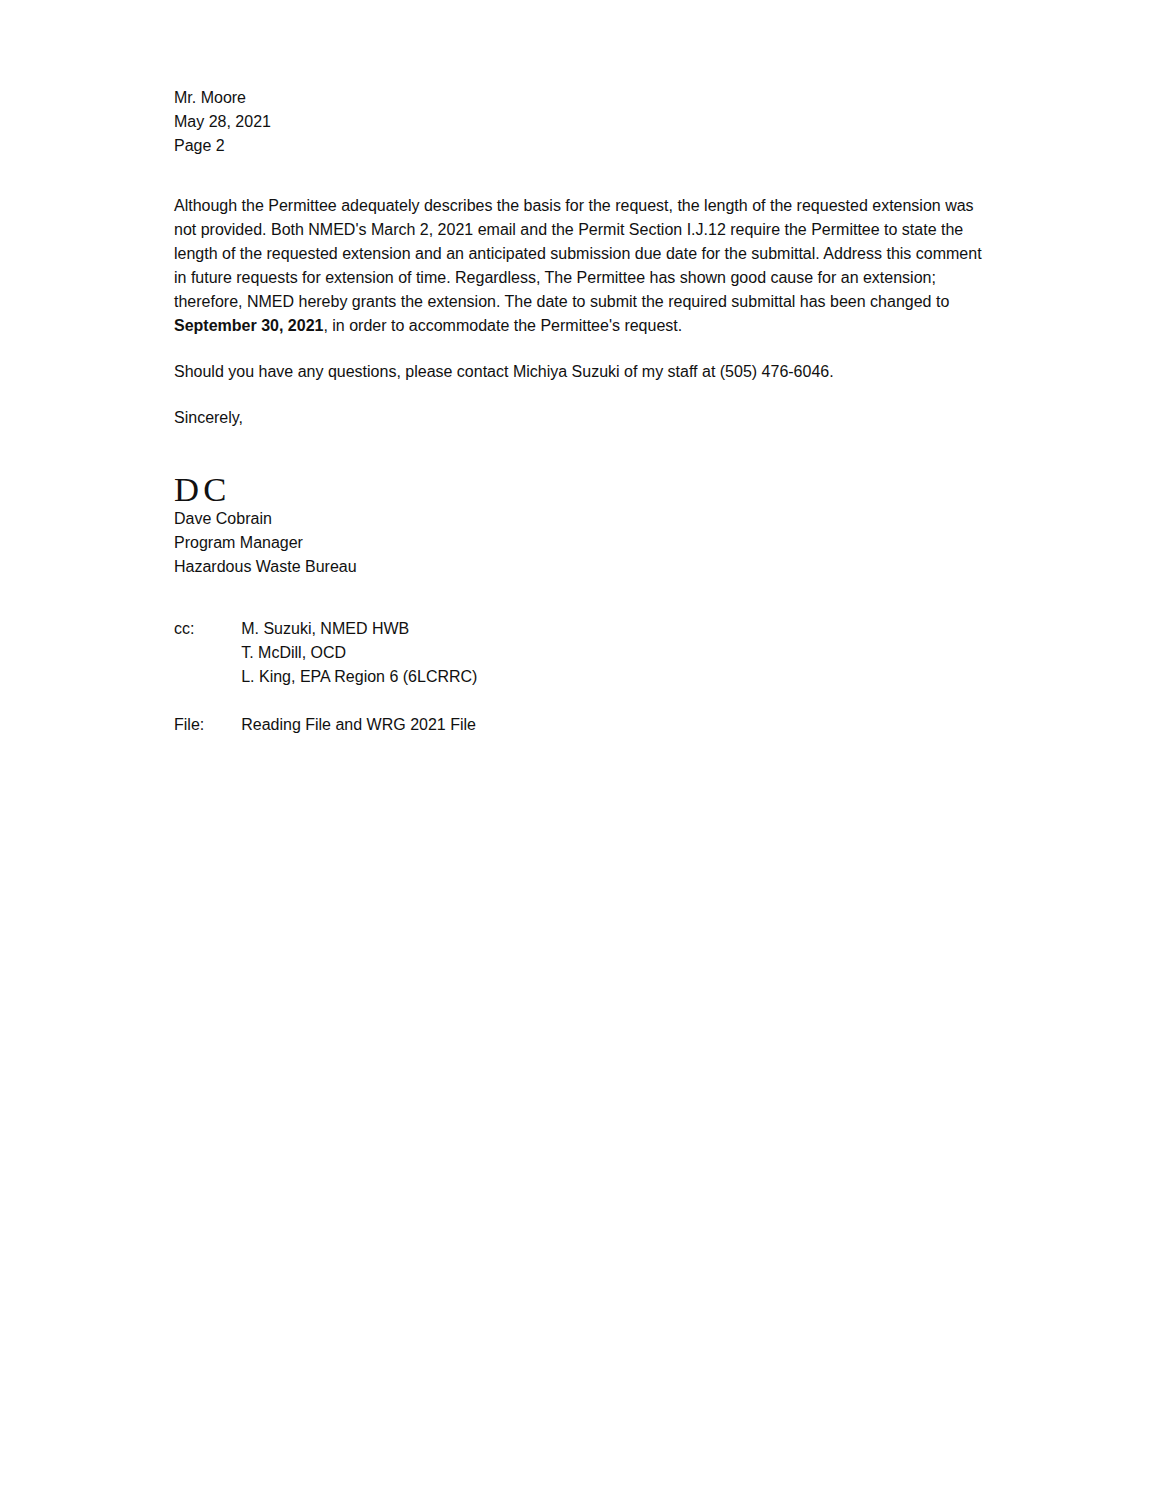Mr. Moore
May 28, 2021
Page 2
Although the Permittee adequately describes the basis for the request, the length of the requested extension was not provided. Both NMED's March 2, 2021 email and the Permit Section I.J.12 require the Permittee to state the length of the requested extension and an anticipated submission due date for the submittal. Address this comment in future requests for extension of time. Regardless, The Permittee has shown good cause for an extension; therefore, NMED hereby grants the extension. The date to submit the required submittal has been changed to September 30, 2021, in order to accommodate the Permittee's request.
Should you have any questions, please contact Michiya Suzuki of my staff at (505) 476-6046.
Sincerely,
D C
Dave Cobrain
Program Manager
Hazardous Waste Bureau
| cc: | M. Suzuki, NMED HWB T. McDill, OCD L. King, EPA Region 6 (6LCRRC) |
| File: | Reading File and WRG 2021 File |